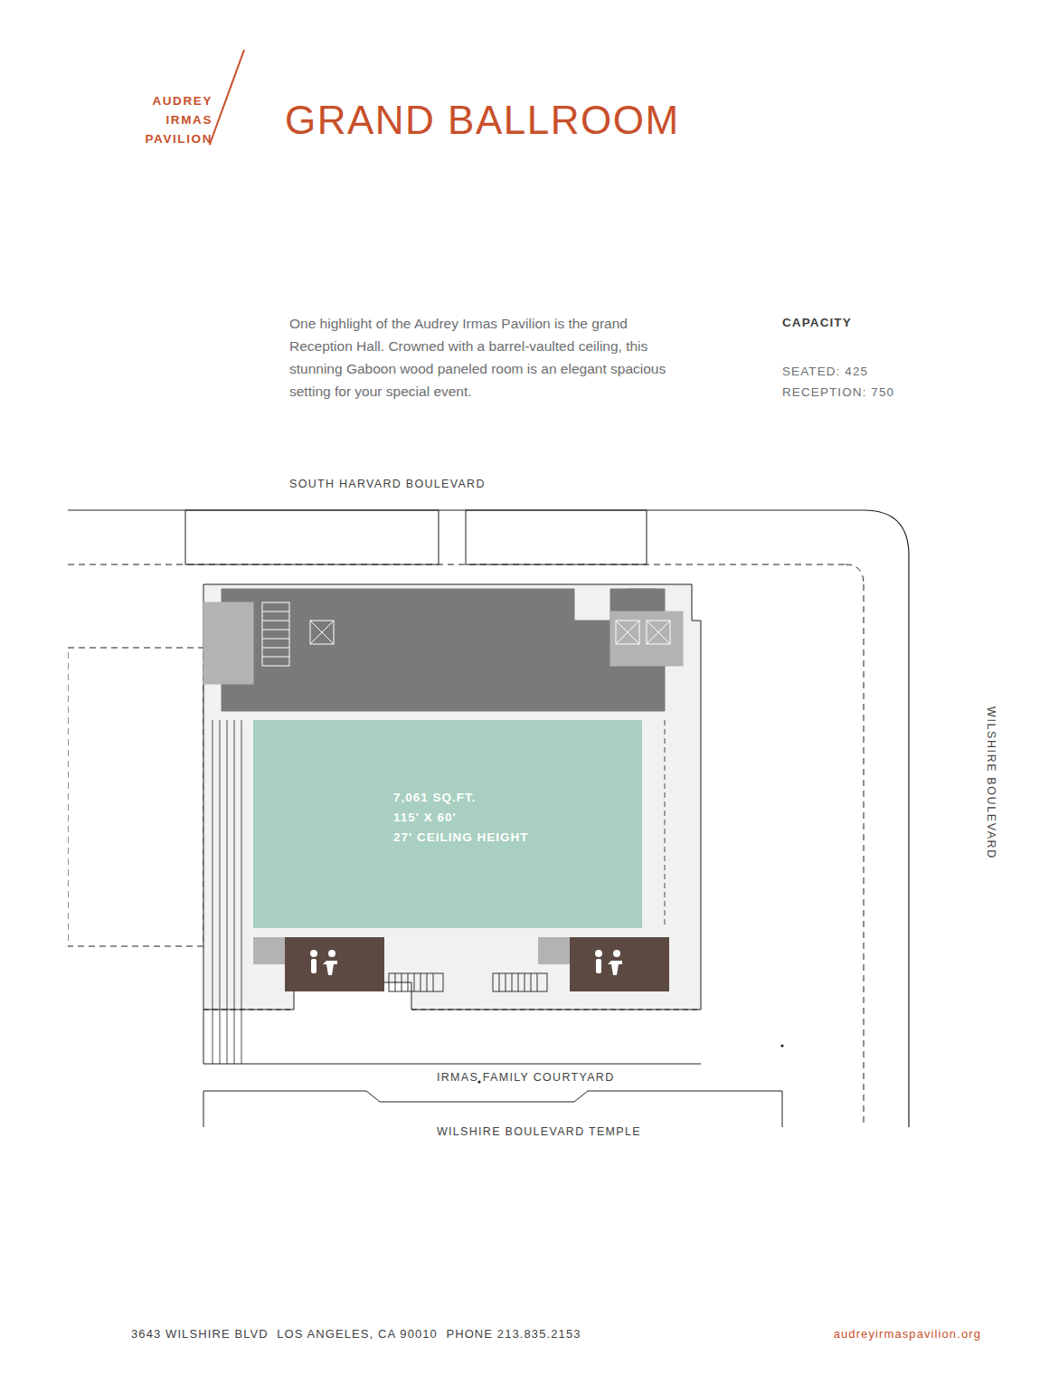AUDREY
IRMAS
PAVILION
GRAND BALLROOM
One highlight of the Audrey Irmas Pavilion is the grand Reception Hall. Crowned with a barrel-vaulted ceiling, this stunning Gaboon wood paneled room is an elegant spacious setting for your special event.
CAPACITY
SEATED: 425
RECEPTION: 750
SOUTH HARVARD BOULEVARD
WILSHIRE BOULEVARD
IRMAS FAMILY COURTYARD
WILSHIRE BOULEVARD TEMPLE
7,061 SQ.FT. 115' X 60' 27' CEILING HEIGHT
3643 WILSHIRE BLVD LOS ANGELES, CA 90010 PHONE 213.835.2153
audreyirmaspavilion.org